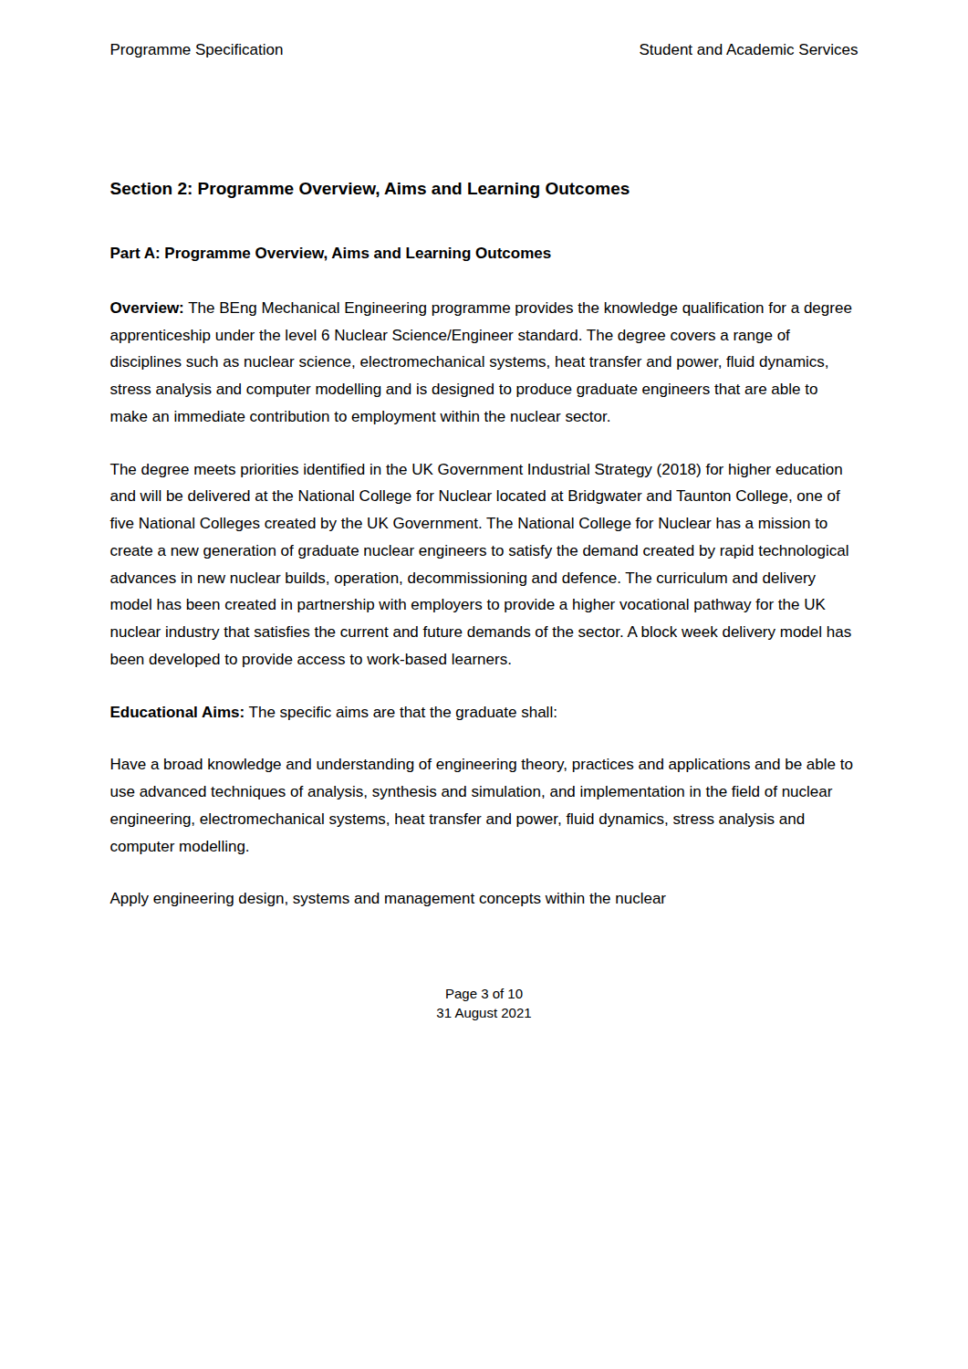Programme Specification Student and Academic Services
Section 2: Programme Overview, Aims and Learning Outcomes
Part A: Programme Overview, Aims and Learning Outcomes
Overview: The BEng Mechanical Engineering programme provides the knowledge qualification for a degree apprenticeship under the level 6 Nuclear Science/Engineer standard. The degree covers a range of disciplines such as nuclear science, electromechanical systems, heat transfer and power, fluid dynamics, stress analysis and computer modelling and is designed to produce graduate engineers that are able to make an immediate contribution to employment within the nuclear sector.
The degree meets priorities identified in the UK Government Industrial Strategy (2018) for higher education and will be delivered at the National College for Nuclear located at Bridgwater and Taunton College, one of five National Colleges created by the UK Government. The National College for Nuclear has a mission to create a new generation of graduate nuclear engineers to satisfy the demand created by rapid technological advances in new nuclear builds, operation, decommissioning and defence. The curriculum and delivery model has been created in partnership with employers to provide a higher vocational pathway for the UK nuclear industry that satisfies the current and future demands of the sector. A block week delivery model has been developed to provide access to work-based learners.
Educational Aims: The specific aims are that the graduate shall:
Have a broad knowledge and understanding of engineering theory, practices and applications and be able to use advanced techniques of analysis, synthesis and simulation, and implementation in the field of nuclear engineering, electromechanical systems, heat transfer and power, fluid dynamics, stress analysis and computer modelling.
Apply engineering design, systems and management concepts within the nuclear
Page 3 of 10
31 August 2021